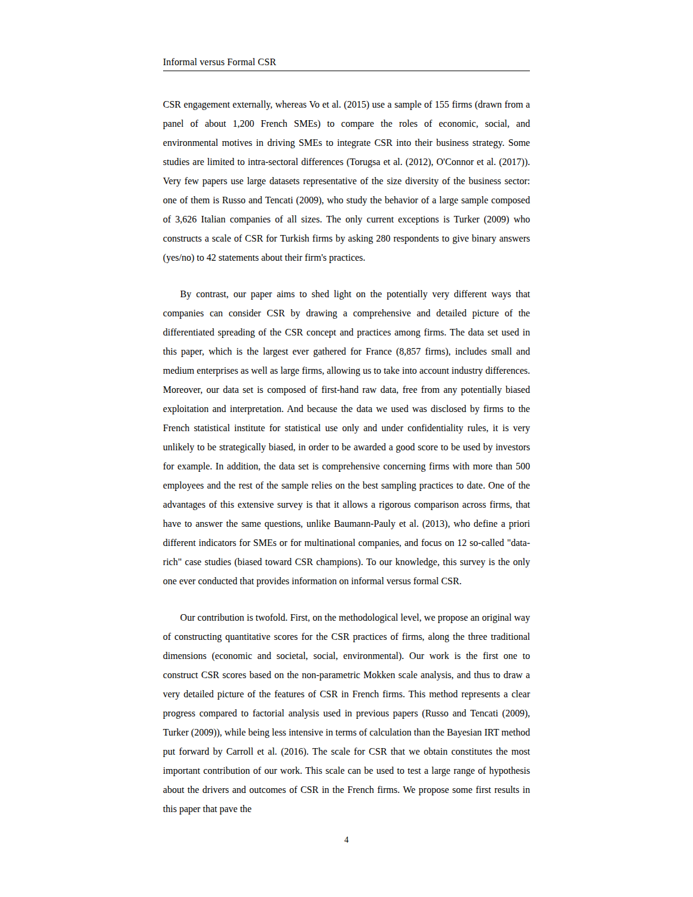Informal versus Formal CSR
CSR engagement externally, whereas Vo et al. (2015) use a sample of 155 firms (drawn from a panel of about 1,200 French SMEs) to compare the roles of economic, social, and environmental motives in driving SMEs to integrate CSR into their business strategy. Some studies are limited to intra-sectoral differences (Torugsa et al. (2012), O'Connor et al. (2017)). Very few papers use large datasets representative of the size diversity of the business sector: one of them is Russo and Tencati (2009), who study the behavior of a large sample composed of 3,626 Italian companies of all sizes. The only current exceptions is Turker (2009) who constructs a scale of CSR for Turkish firms by asking 280 respondents to give binary answers (yes/no) to 42 statements about their firm's practices.
By contrast, our paper aims to shed light on the potentially very different ways that companies can consider CSR by drawing a comprehensive and detailed picture of the differentiated spreading of the CSR concept and practices among firms. The data set used in this paper, which is the largest ever gathered for France (8,857 firms), includes small and medium enterprises as well as large firms, allowing us to take into account industry differences. Moreover, our data set is composed of first-hand raw data, free from any potentially biased exploitation and interpretation. And because the data we used was disclosed by firms to the French statistical institute for statistical use only and under confidentiality rules, it is very unlikely to be strategically biased, in order to be awarded a good score to be used by investors for example. In addition, the data set is comprehensive concerning firms with more than 500 employees and the rest of the sample relies on the best sampling practices to date. One of the advantages of this extensive survey is that it allows a rigorous comparison across firms, that have to answer the same questions, unlike Baumann-Pauly et al. (2013), who define a priori different indicators for SMEs or for multinational companies, and focus on 12 so-called "data-rich" case studies (biased toward CSR champions). To our knowledge, this survey is the only one ever conducted that provides information on informal versus formal CSR.
Our contribution is twofold. First, on the methodological level, we propose an original way of constructing quantitative scores for the CSR practices of firms, along the three traditional dimensions (economic and societal, social, environmental). Our work is the first one to construct CSR scores based on the non-parametric Mokken scale analysis, and thus to draw a very detailed picture of the features of CSR in French firms. This method represents a clear progress compared to factorial analysis used in previous papers (Russo and Tencati (2009), Turker (2009)), while being less intensive in terms of calculation than the Bayesian IRT method put forward by Carroll et al. (2016). The scale for CSR that we obtain constitutes the most important contribution of our work. This scale can be used to test a large range of hypothesis about the drivers and outcomes of CSR in the French firms. We propose some first results in this paper that pave the
4